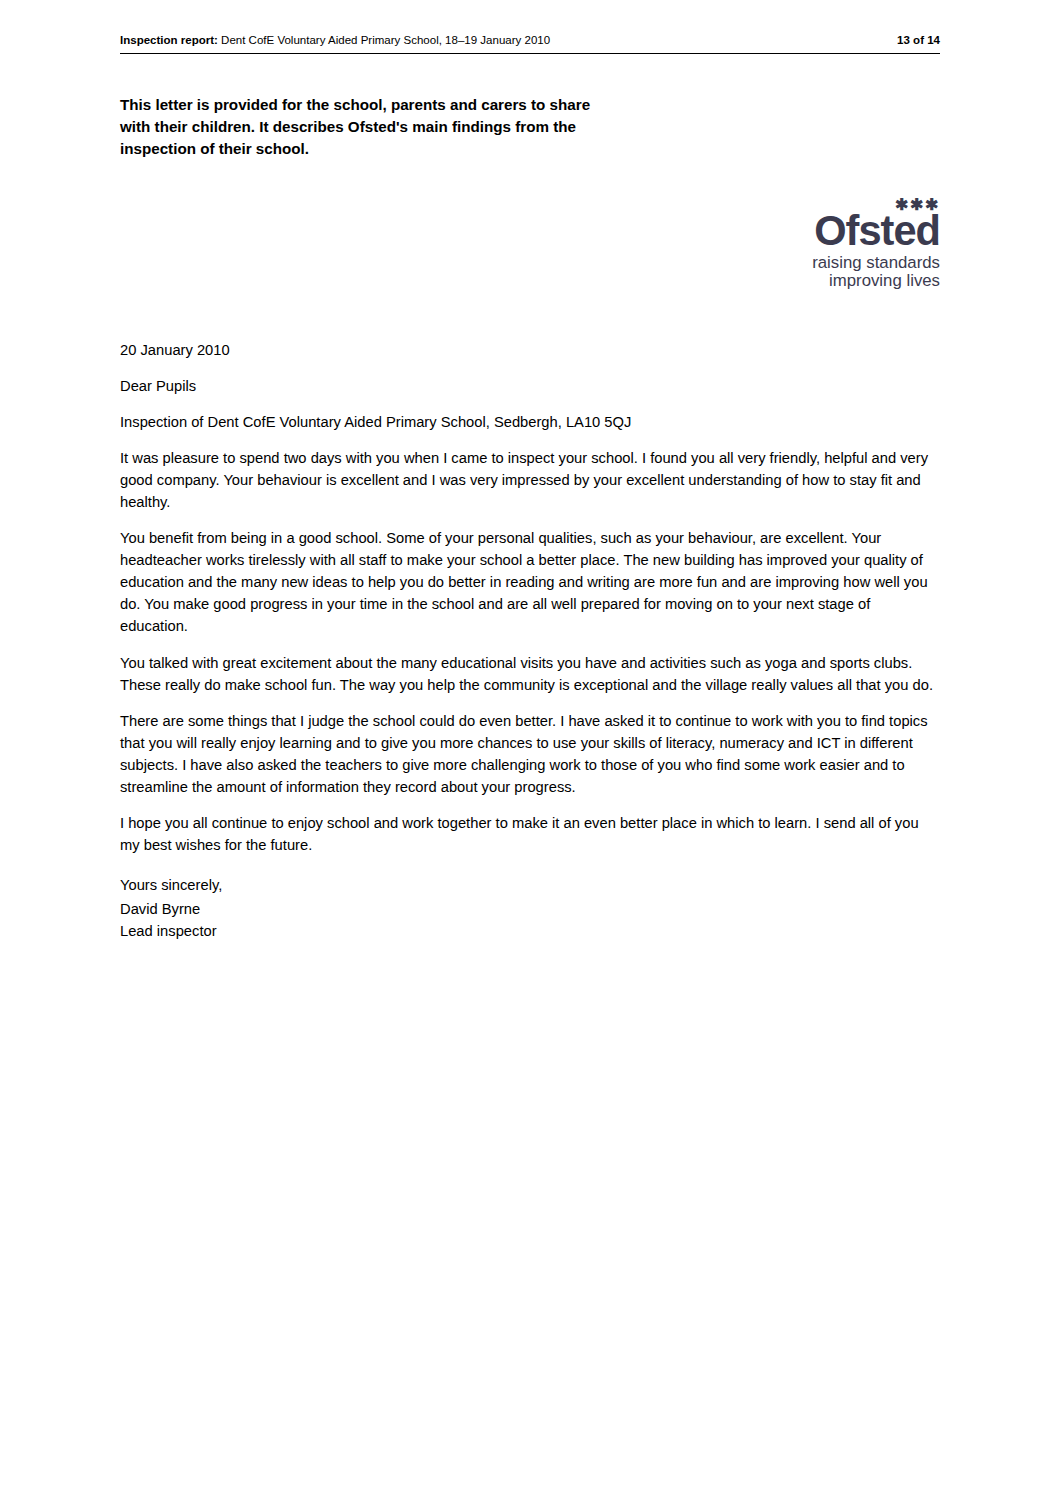Inspection report: Dent CofE Voluntary Aided Primary School, 18–19 January 2010
13 of 14
This letter is provided for the school, parents and carers to share with their children. It describes Ofsted's main findings from the inspection of their school.
✱✱✱Ofsted
raising standards
improving lives
20 January 2010
Dear Pupils
Inspection of Dent CofE Voluntary Aided Primary School, Sedbergh, LA10 5QJ
It was pleasure to spend two days with you when I came to inspect your school. I found you all very friendly, helpful and very good company. Your behaviour is excellent and I was very impressed by your excellent understanding of how to stay fit and healthy.
You benefit from being in a good school. Some of your personal qualities, such as your behaviour, are excellent. Your headteacher works tirelessly with all staff to make your school a better place. The new building has improved your quality of education and the many new ideas to help you do better in reading and writing are more fun and are improving how well you do. You make good progress in your time in the school and are all well prepared for moving on to your next stage of education.
You talked with great excitement about the many educational visits you have and activities such as yoga and sports clubs. These really do make school fun. The way you help the community is exceptional and the village really values all that you do.
There are some things that I judge the school could do even better. I have asked it to continue to work with you to find topics that you will really enjoy learning and to give you more chances to use your skills of literacy, numeracy and ICT in different subjects. I have also asked the teachers to give more challenging work to those of you who find some work easier and to streamline the amount of information they record about your progress.
I hope you all continue to enjoy school and work together to make it an even better place in which to learn. I send all of you my best wishes for the future.
Yours sincerely,
David Byrne
Lead inspector